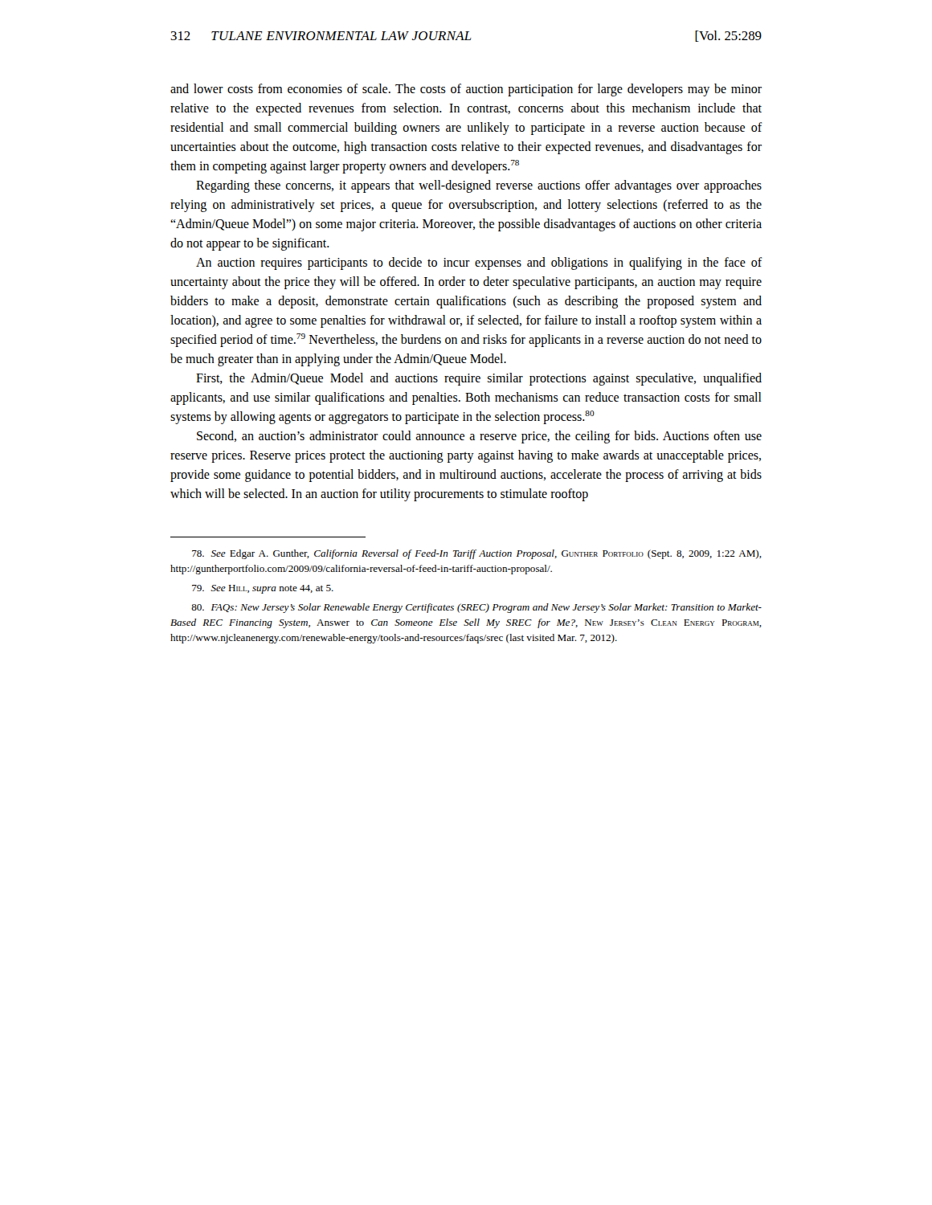312 TULANE ENVIRONMENTAL LAW JOURNAL [Vol. 25:289
and lower costs from economies of scale. The costs of auction participation for large developers may be minor relative to the expected revenues from selection. In contrast, concerns about this mechanism include that residential and small commercial building owners are unlikely to participate in a reverse auction because of uncertainties about the outcome, high transaction costs relative to their expected revenues, and disadvantages for them in competing against larger property owners and developers.78
Regarding these concerns, it appears that well-designed reverse auctions offer advantages over approaches relying on administratively set prices, a queue for oversubscription, and lottery selections (referred to as the “Admin/Queue Model”) on some major criteria. Moreover, the possible disadvantages of auctions on other criteria do not appear to be significant.
An auction requires participants to decide to incur expenses and obligations in qualifying in the face of uncertainty about the price they will be offered. In order to deter speculative participants, an auction may require bidders to make a deposit, demonstrate certain qualifications (such as describing the proposed system and location), and agree to some penalties for withdrawal or, if selected, for failure to install a rooftop system within a specified period of time.79 Nevertheless, the burdens on and risks for applicants in a reverse auction do not need to be much greater than in applying under the Admin/Queue Model.
First, the Admin/Queue Model and auctions require similar protections against speculative, unqualified applicants, and use similar qualifications and penalties. Both mechanisms can reduce transaction costs for small systems by allowing agents or aggregators to participate in the selection process.80
Second, an auction’s administrator could announce a reserve price, the ceiling for bids. Auctions often use reserve prices. Reserve prices protect the auctioning party against having to make awards at unacceptable prices, provide some guidance to potential bidders, and in multiround auctions, accelerate the process of arriving at bids which will be selected. In an auction for utility procurements to stimulate rooftop
78. See Edgar A. Gunther, California Reversal of Feed-In Tariff Auction Proposal, Gunther Portfolio (Sept. 8, 2009, 1:22 AM), http://guntherportfolio.com/2009/09/california-reversal-of-feed-in-tariff-auction-proposal/.
79. See Hill, supra note 44, at 5.
80. FAQs: New Jersey’s Solar Renewable Energy Certificates (SREC) Program and New Jersey’s Solar Market: Transition to Market-Based REC Financing System, Answer to Can Someone Else Sell My SREC for Me?, New Jersey’s Clean Energy Program, http://www.njcleanenergy.com/renewable-energy/tools-and-resources/faqs/srec (last visited Mar. 7, 2012).